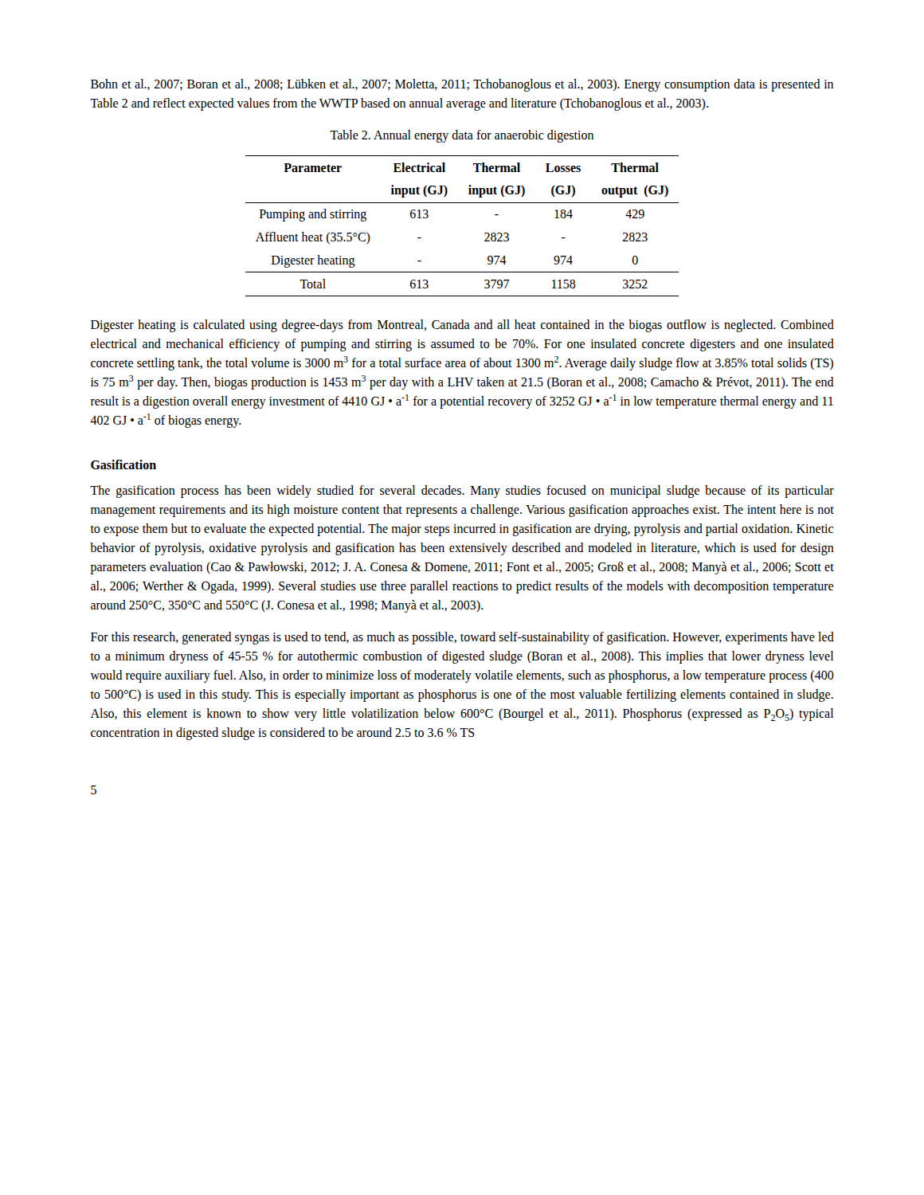Bohn et al., 2007; Boran et al., 2008; Lübken et al., 2007; Moletta, 2011; Tchobanoglous et al., 2003). Energy consumption data is presented in Table 2 and reflect expected values from the WWTP based on annual average and literature (Tchobanoglous et al., 2003).
Table 2. Annual energy data for anaerobic digestion
| Parameter | Electrical | Thermal | Losses | Thermal |
| --- | --- | --- | --- | --- |
| | input (GJ) | input (GJ) | (GJ) | output (GJ) |
| Pumping and stirring | 613 | - | 184 | 429 |
| Affluent heat (35.5°C) | - | 2823 | - | 2823 |
| Digester heating | - | 974 | 974 | 0 |
| Total | 613 | 3797 | 1158 | 3252 |
Digester heating is calculated using degree-days from Montreal, Canada and all heat contained in the biogas outflow is neglected. Combined electrical and mechanical efficiency of pumping and stirring is assumed to be 70%. For one insulated concrete digesters and one insulated concrete settling tank, the total volume is 3000 m3 for a total surface area of about 1300 m2. Average daily sludge flow at 3.85% total solids (TS) is 75 m3 per day. Then, biogas production is 1453 m3 per day with a LHV taken at 21.5 (Boran et al., 2008; Camacho & Prévot, 2011). The end result is a digestion overall energy investment of 4410 GJ • a-1 for a potential recovery of 3252 GJ • a-1 in low temperature thermal energy and 11 402 GJ • a-1 of biogas energy.
Gasification
The gasification process has been widely studied for several decades. Many studies focused on municipal sludge because of its particular management requirements and its high moisture content that represents a challenge. Various gasification approaches exist. The intent here is not to expose them but to evaluate the expected potential. The major steps incurred in gasification are drying, pyrolysis and partial oxidation. Kinetic behavior of pyrolysis, oxidative pyrolysis and gasification has been extensively described and modeled in literature, which is used for design parameters evaluation (Cao & Pawłowski, 2012; J. A. Conesa & Domene, 2011; Font et al., 2005; Groß et al., 2008; Manyà et al., 2006; Scott et al., 2006; Werther & Ogada, 1999). Several studies use three parallel reactions to predict results of the models with decomposition temperature around 250°C, 350°C and 550°C (J. Conesa et al., 1998; Manyà et al., 2003).
For this research, generated syngas is used to tend, as much as possible, toward self-sustainability of gasification. However, experiments have led to a minimum dryness of 45-55 % for autothermic combustion of digested sludge (Boran et al., 2008). This implies that lower dryness level would require auxiliary fuel. Also, in order to minimize loss of moderately volatile elements, such as phosphorus, a low temperature process (400 to 500°C) is used in this study. This is especially important as phosphorus is one of the most valuable fertilizing elements contained in sludge. Also, this element is known to show very little volatilization below 600°C (Bourgel et al., 2011). Phosphorus (expressed as P2O5) typical concentration in digested sludge is considered to be around 2.5 to 3.6 % TS
5